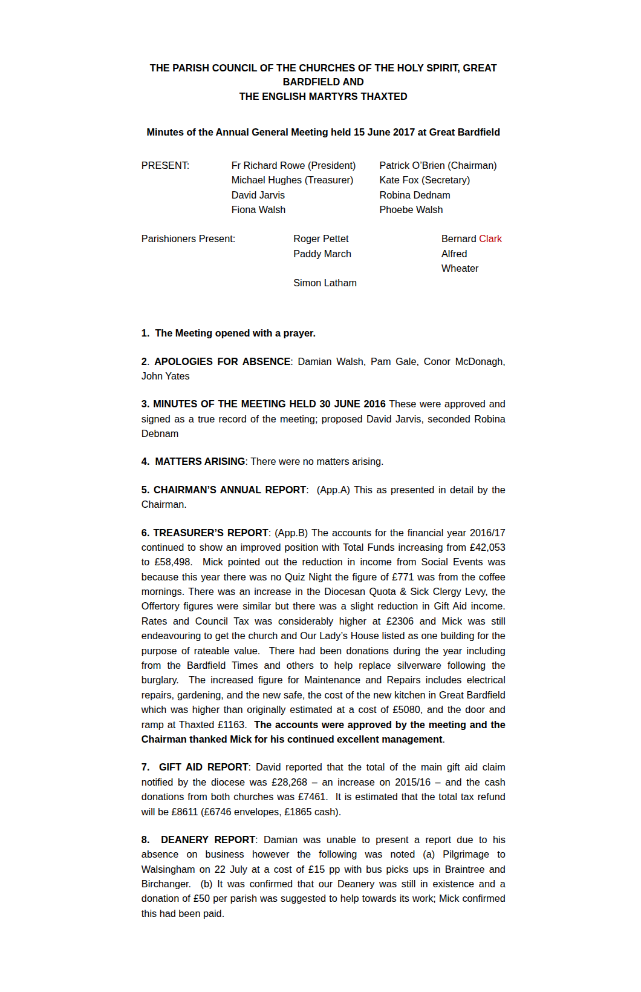THE PARISH COUNCIL OF THE CHURCHES OF THE HOLY SPIRIT, GREAT BARDFIELD AND THE ENGLISH MARTYRS THAXTED
Minutes of the Annual General Meeting held 15 June 2017 at Great Bardfield
| PRESENT: | Fr Richard Rowe (President) | Patrick O’Brien (Chairman) |
| | Michael Hughes (Treasurer) | Kate Fox (Secretary) |
| | David Jarvis | Robina Dednam |
| | Fiona Walsh | Phoebe Walsh |
| Parishioners Present: | | Roger Pettet | Bernard Clark |
| | | Paddy March | Alfred Wheater |
| | | Simon Latham | |
1. The Meeting opened with a prayer.
2. APOLOGIES FOR ABSENCE: Damian Walsh, Pam Gale, Conor McDonagh, John Yates
3. MINUTES OF THE MEETING HELD 30 JUNE 2016 These were approved and signed as a true record of the meeting; proposed David Jarvis, seconded Robina Debnam
4. MATTERS ARISING: There were no matters arising.
5. CHAIRMAN’S ANNUAL REPORT: (App.A) This as presented in detail by the Chairman.
6. TREASURER’S REPORT: (App.B) The accounts for the financial year 2016/17 continued to show an improved position with Total Funds increasing from £42,053 to £58,498. Mick pointed out the reduction in income from Social Events was because this year there was no Quiz Night the figure of £771 was from the coffee mornings. There was an increase in the Diocesan Quota & Sick Clergy Levy, the Offertory figures were similar but there was a slight reduction in Gift Aid income. Rates and Council Tax was considerably higher at £2306 and Mick was still endeavouring to get the church and Our Lady’s House listed as one building for the purpose of rateable value. There had been donations during the year including from the Bardfield Times and others to help replace silverware following the burglary. The increased figure for Maintenance and Repairs includes electrical repairs, gardening, and the new safe, the cost of the new kitchen in Great Bardfield which was higher than originally estimated at a cost of £5080, and the door and ramp at Thaxted £1163. The accounts were approved by the meeting and the Chairman thanked Mick for his continued excellent management.
7. GIFT AID REPORT: David reported that the total of the main gift aid claim notified by the diocese was £28,268 – an increase on 2015/16 – and the cash donations from both churches was £7461. It is estimated that the total tax refund will be £8611 (£6746 envelopes, £1865 cash).
8. DEANERY REPORT: Damian was unable to present a report due to his absence on business however the following was noted (a) Pilgrimage to Walsingham on 22 July at a cost of £15 pp with bus picks ups in Braintree and Birchanger. (b) It was confirmed that our Deanery was still in existence and a donation of £50 per parish was suggested to help towards its work; Mick confirmed this had been paid.